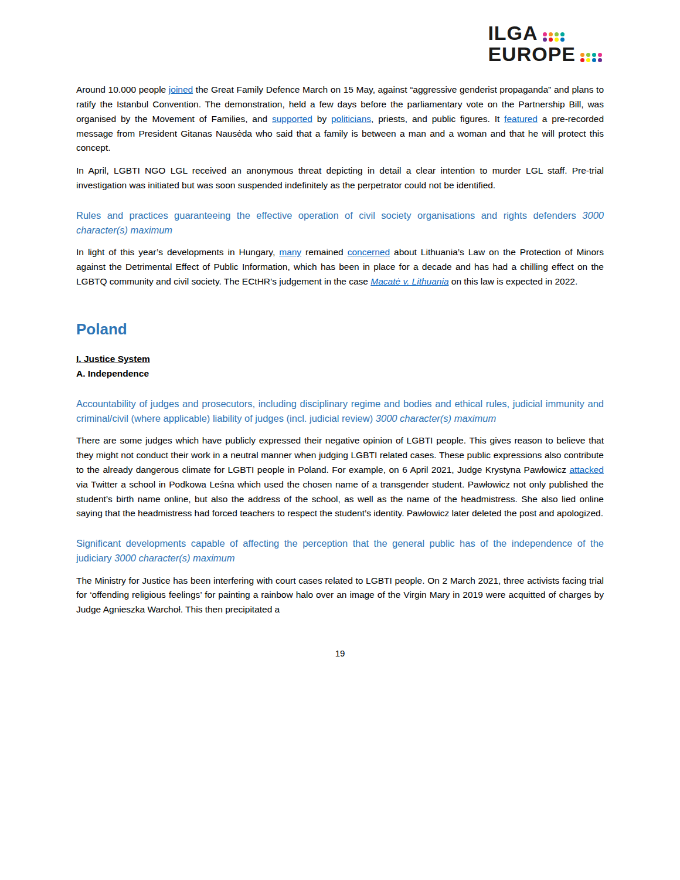ILGA
EUROPE
Around 10.000 people joined the Great Family Defence March on 15 May, against “aggressive genderist propaganda” and plans to ratify the Istanbul Convention. The demonstration, held a few days before the parliamentary vote on the Partnership Bill, was organised by the Movement of Families, and supported by politicians, priests, and public figures. It featured a pre-recorded message from President Gitanas Nausėda who said that a family is between a man and a woman and that he will protect this concept.
In April, LGBTI NGO LGL received an anonymous threat depicting in detail a clear intention to murder LGL staff. Pre-trial investigation was initiated but was soon suspended indefinitely as the perpetrator could not be identified.
Rules and practices guaranteeing the effective operation of civil society organisations and rights defenders 3000 character(s) maximum
In light of this year’s developments in Hungary, many remained concerned about Lithuania’s Law on the Protection of Minors against the Detrimental Effect of Public Information, which has been in place for a decade and has had a chilling effect on the LGBTQ community and civil society. The ECtHR’s judgement in the case Macatė v. Lithuania on this law is expected in 2022.
Poland
I. Justice System
A. Independence
Accountability of judges and prosecutors, including disciplinary regime and bodies and ethical rules, judicial immunity and criminal/civil (where applicable) liability of judges (incl. judicial review) 3000 character(s) maximum
There are some judges which have publicly expressed their negative opinion of LGBTI people. This gives reason to believe that they might not conduct their work in a neutral manner when judging LGBTI related cases. These public expressions also contribute to the already dangerous climate for LGBTI people in Poland. For example, on 6 April 2021, Judge Krystyna Pawłowicz attacked via Twitter a school in Podkowa Leśna which used the chosen name of a transgender student. Pawłowicz not only published the student’s birth name online, but also the address of the school, as well as the name of the headmistress. She also lied online saying that the headmistress had forced teachers to respect the student’s identity. Pawłowicz later deleted the post and apologized.
Significant developments capable of affecting the perception that the general public has of the independence of the judiciary 3000 character(s) maximum
The Ministry for Justice has been interfering with court cases related to LGBTI people. On 2 March 2021, three activists facing trial for ‘offending religious feelings’ for painting a rainbow halo over an image of the Virgin Mary in 2019 were acquitted of charges by Judge Agnieszka Warchoł. This then precipitated a
19